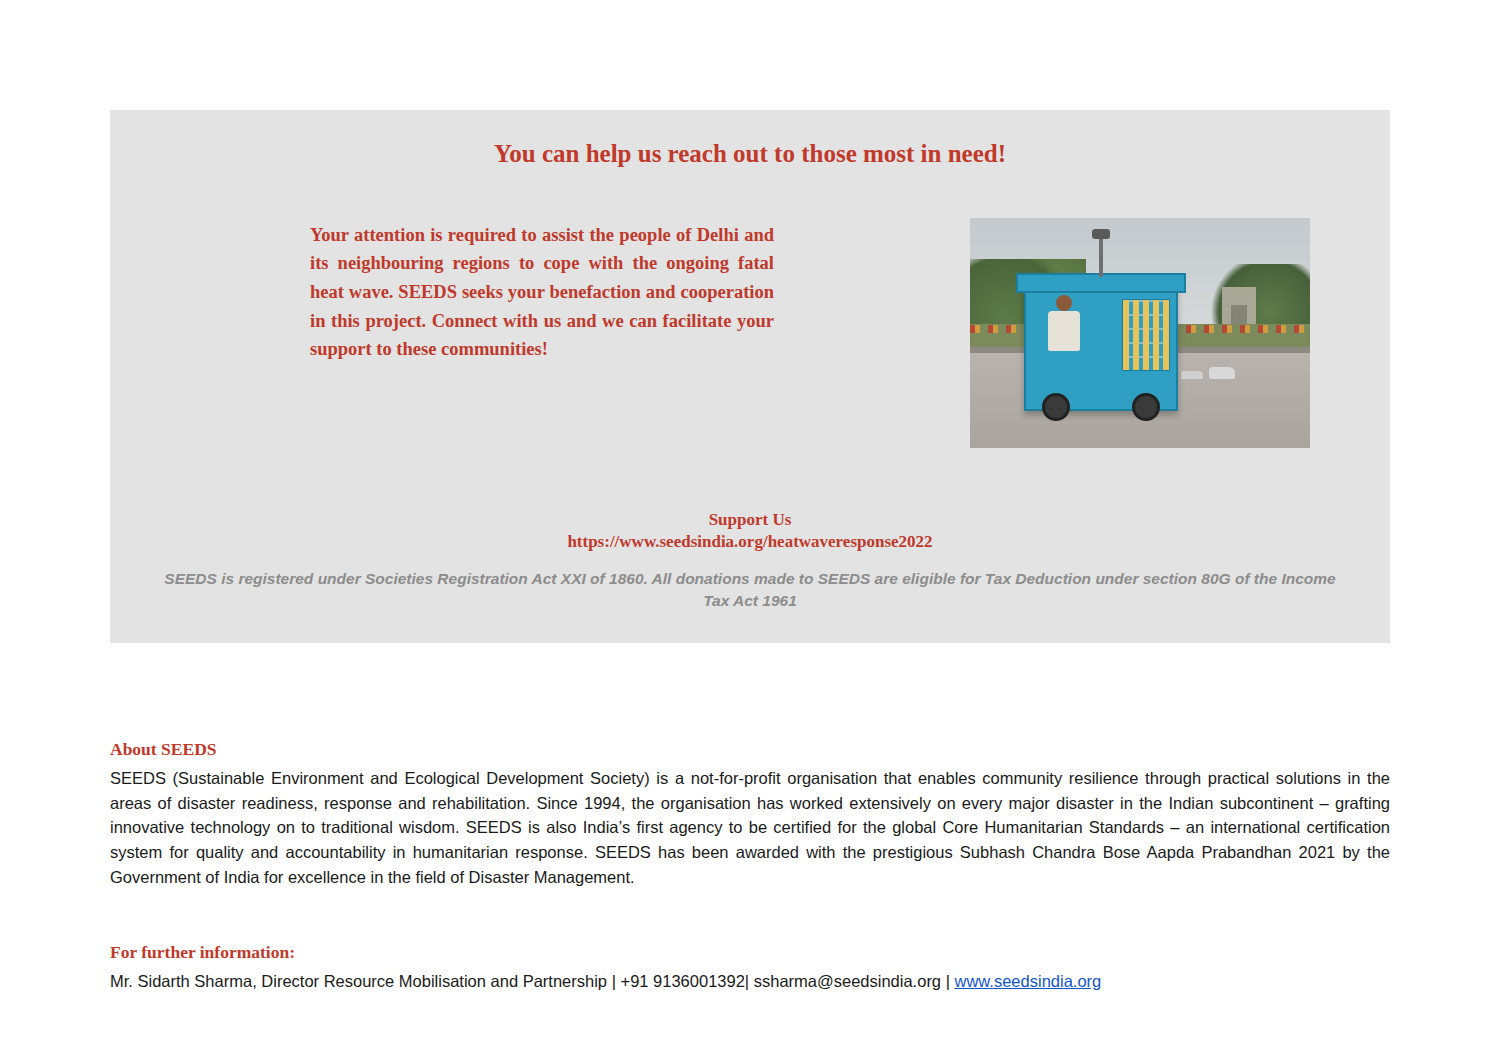You can help us reach out to those most in need!
Your attention is required to assist the people of Delhi and its neighbouring regions to cope with the ongoing fatal heat wave. SEEDS seeks your benefaction and cooperation in this project. Connect with us and we can facilitate your support to these communities!
Support Us
https://www.seedsindia.org/heatwaveresponse2022
SEEDS is registered under Societies Registration Act XXI of 1860. All donations made to SEEDS are eligible for Tax Deduction under section 80G of the Income Tax Act 1961
About SEEDS
SEEDS (Sustainable Environment and Ecological Development Society) is a not-for-profit organisation that enables community resilience through practical solutions in the areas of disaster readiness, response and rehabilitation. Since 1994, the organisation has worked extensively on every major disaster in the Indian subcontinent – grafting innovative technology on to traditional wisdom. SEEDS is also India’s first agency to be certified for the global Core Humanitarian Standards – an international certification system for quality and accountability in humanitarian response. SEEDS has been awarded with the prestigious Subhash Chandra Bose Aapda Prabandhan 2021 by the Government of India for excellence in the field of Disaster Management.
For further information:
Mr. Sidarth Sharma, Director Resource Mobilisation and Partnership | +91 9136001392| ssharma@seedsindia.org | www.seedsindia.org